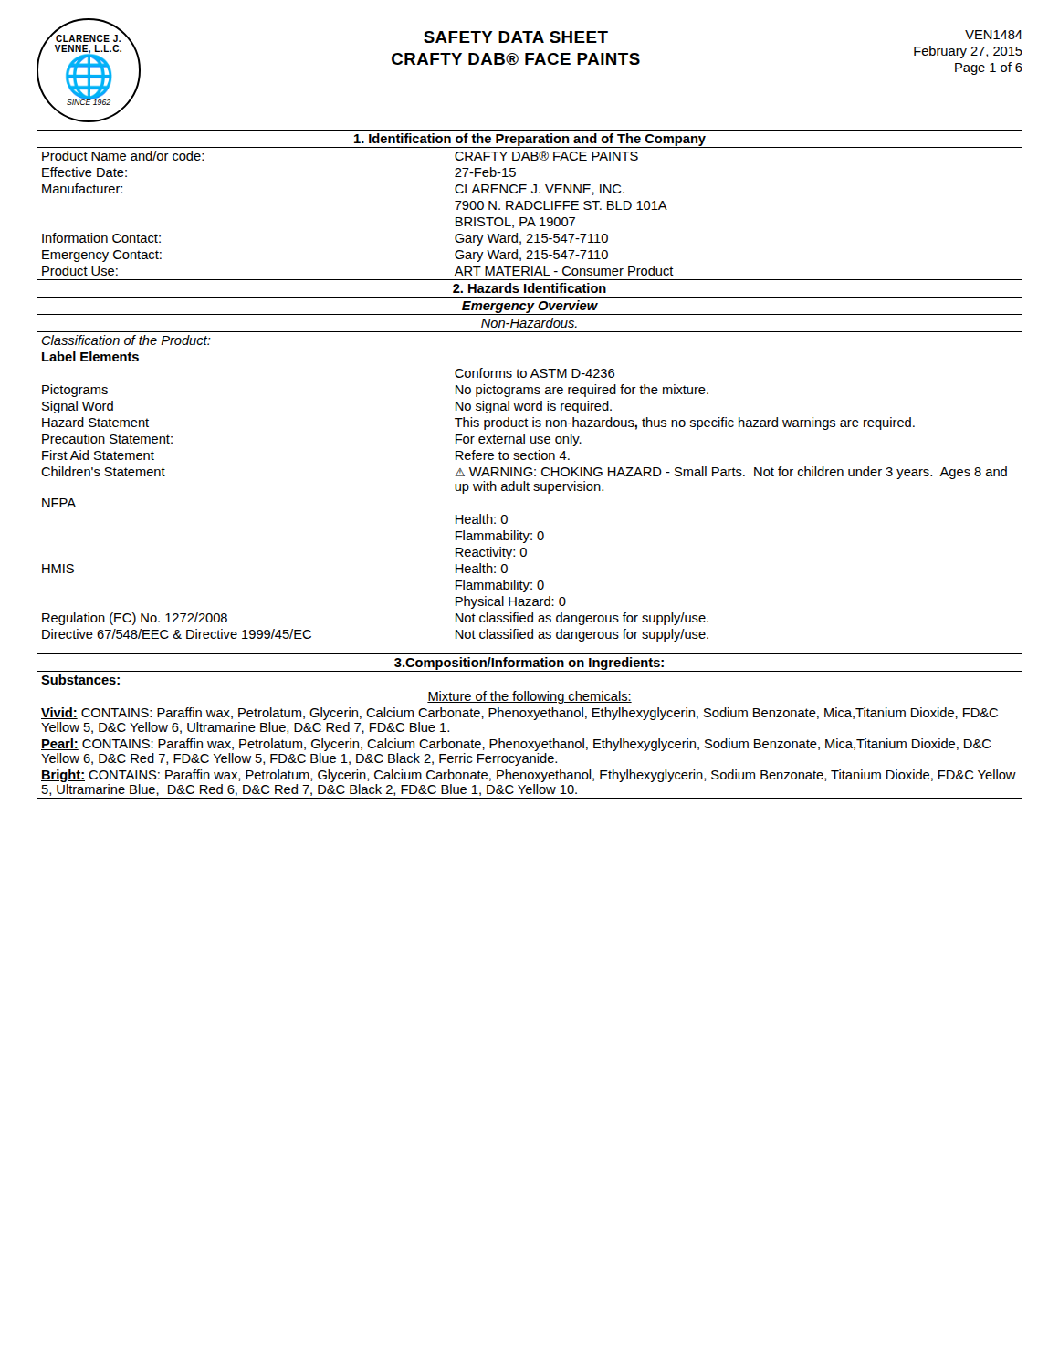CLARENCE J. VENNE, L.L.C.
🌐
SINCE 1962
SAFETY DATA SHEET
CRAFTY DAB® FACE PAINTS
VEN1484
February 27, 2015
Page 1 of 6
| 1. Identification of the Preparation and of The Company |
| Product Name and/or code: | CRAFTY DAB® FACE PAINTS |
| Effective Date: | 27-Feb-15 |
| Manufacturer: | CLARENCE J. VENNE, INC. |
| | 7900 N. RADCLIFFE ST. BLD 101A |
| | BRISTOL, PA 19007 |
| Information Contact: | Gary Ward, 215-547-7110 |
| Emergency Contact: | Gary Ward, 215-547-7110 |
| Product Use: | ART MATERIAL - Consumer Product |
| 2. Hazards Identification |
| Emergency Overview |
| Non-Hazardous. |
| Classification of the Product: |
| Label Elements | |
| | Conforms to ASTM D-4236 |
| Pictograms | No pictograms are required for the mixture. |
| Signal Word | No signal word is required. |
| Hazard Statement | This product is non-hazardous , thus no specific hazard warnings are required. |
| Precaution Statement: | For external use only. |
| First Aid Statement | Refere to section 4. |
| Children's Statement | ⚠ WARNING: CHOKING HAZARD - Small Parts. Not for children under 3 years. Ages 8 and up with adult supervision. |
| NFPA | |
| | Health: 0 |
| | Flammability: 0 |
| | Reactivity: 0 |
| HMIS | Health: 0 |
| | Flammability: 0 |
| | Physical Hazard: 0 |
| Regulation (EC) No. 1272/2008 | Not classified as dangerous for supply/use. |
| Directive 67/548/EEC & Directive 1999/45/EC | Not classified as dangerous for supply/use. |
| 3.Composition/Information on Ingredients: |
| Substances: |
| Mixture of the following chemicals: |
| Vivid: CONTAINS: Paraffin wax, Petrolatum, Glycerin, Calcium Carbonate, Phenoxyethanol, Ethylhexyglycerin, Sodium Benzonate, Mica,Titanium Dioxide, FD&C Yellow 5, D&C Yellow 6, Ultramarine Blue, D&C Red 7, FD&C Blue 1. |
| Pearl: CONTAINS: Paraffin wax, Petrolatum, Glycerin, Calcium Carbonate, Phenoxyethanol, Ethylhexyglycerin, Sodium Benzonate, Mica,Titanium Dioxide, D&C Yellow 6, D&C Red 7, FD&C Yellow 5, FD&C Blue 1, D&C Black 2, Ferric Ferrocyanide. |
| Bright: CONTAINS: Paraffin wax, Petrolatum, Glycerin, Calcium Carbonate, Phenoxyethanol, Ethylhexyglycerin, Sodium Benzonate, Titanium Dioxide, FD&C Yellow 5, Ultramarine Blue, D&C Red 6, D&C Red 7, D&C Black 2, FD&C Blue 1, D&C Yellow 10. |